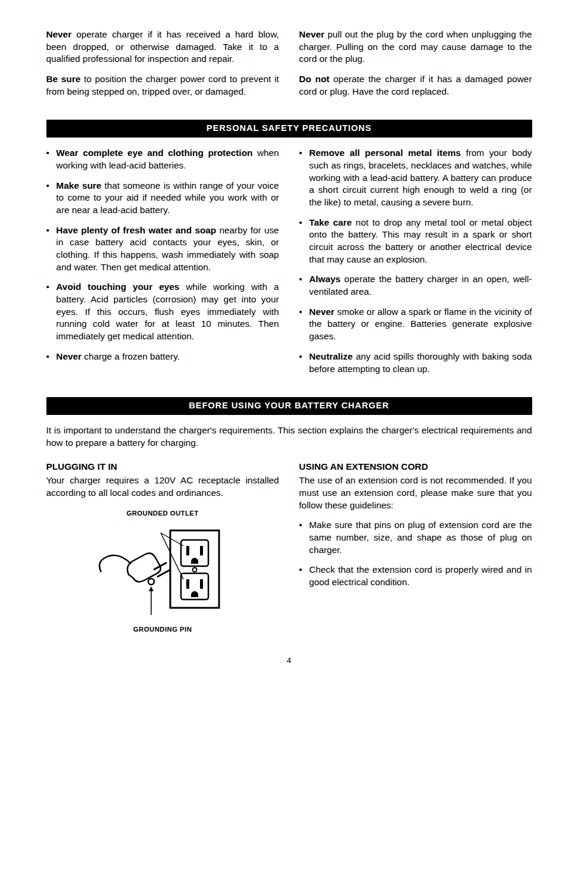Never operate charger if it has received a hard blow, been dropped, or otherwise damaged. Take it to a qualified professional for inspection and repair.
Be sure to position the charger power cord to prevent it from being stepped on, tripped over, or damaged.
Never pull out the plug by the cord when unplugging the charger. Pulling on the cord may cause damage to the cord or the plug.
Do not operate the charger if it has a damaged power cord or plug. Have the cord replaced.
PERSONAL SAFETY PRECAUTIONS
Wear complete eye and clothing protection when working with lead-acid batteries.
Make sure that someone is within range of your voice to come to your aid if needed while you work with or are near a lead-acid battery.
Have plenty of fresh water and soap nearby for use in case battery acid contacts your eyes, skin, or clothing. If this happens, wash immediately with soap and water. Then get medical attention.
Avoid touching your eyes while working with a battery. Acid particles (corrosion) may get into your eyes. If this occurs, flush eyes immediately with running cold water for at least 10 minutes. Then immediately get medical attention.
Never charge a frozen battery.
Remove all personal metal items from your body such as rings, bracelets, necklaces and watches, while working with a lead-acid battery. A battery can produce a short circuit current high enough to weld a ring (or the like) to metal, causing a severe burn.
Take care not to drop any metal tool or metal object onto the battery. This may result in a spark or short circuit across the battery or another electrical device that may cause an explosion.
Always operate the battery charger in an open, well-ventilated area.
Never smoke or allow a spark or flame in the vicinity of the battery or engine. Batteries generate explosive gases.
Neutralize any acid spills thoroughly with baking soda before attempting to clean up.
BEFORE USING YOUR BATTERY CHARGER
It is important to understand the charger's requirements. This section explains the charger's electrical requirements and how to prepare a battery for charging.
Plugging It In
Your charger requires a 120V AC receptacle installed according to all local codes and ordinances.
GROUNDED OUTLET
GROUNDING PIN
Using An Extension Cord
The use of an extension cord is not recommended. If you must use an extension cord, please make sure that you follow these guidelines:
Make sure that pins on plug of extension cord are the same number, size, and shape as those of plug on charger.
Check that the extension cord is properly wired and in good electrical condition.
4